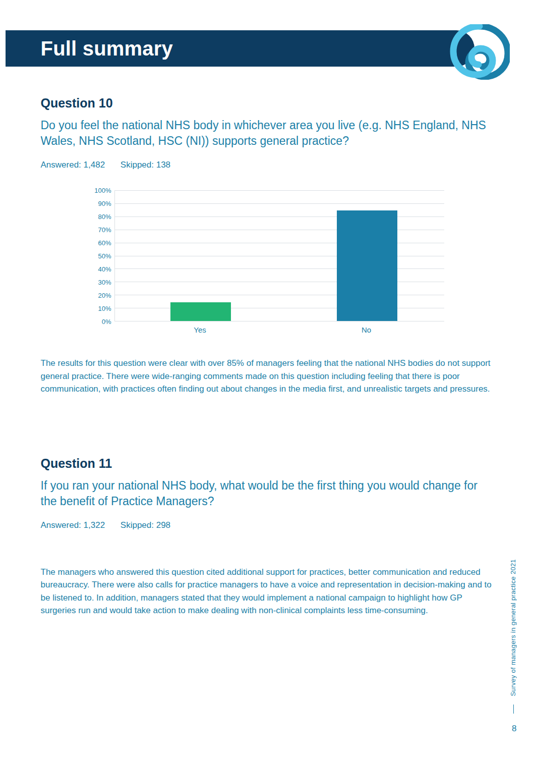Full summary
Question 10
Do you feel the national NHS body in whichever area you live (e.g. NHS England, NHS Wales, NHS Scotland, HSC (NI)) supports general practice?
Answered: 1,482 Skipped: 138
100% 90% 80% 70% 60% 50% 40% 30% 20% 10% 0%
Yes No
The results for this question were clear with over 85% of managers feeling that the national NHS bodies do not support general practice. There were wide-ranging comments made on this question including feeling that there is poor communication, with practices often finding out about changes in the media first, and unrealistic targets and pressures.
Question 11
If you ran your national NHS body, what would be the first thing you would change for the benefit of Practice Managers?
Answered: 1,322 Skipped: 298
The managers who answered this question cited additional support for practices, better communication and reduced bureaucracy. There were also calls for practice managers to have a voice and representation in decision-making and to be listened to. In addition, managers stated that they would implement a national campaign to highlight how GP surgeries run and would take action to make dealing with non-clinical complaints less time-consuming.
Survey of managers in general practice 2021
8